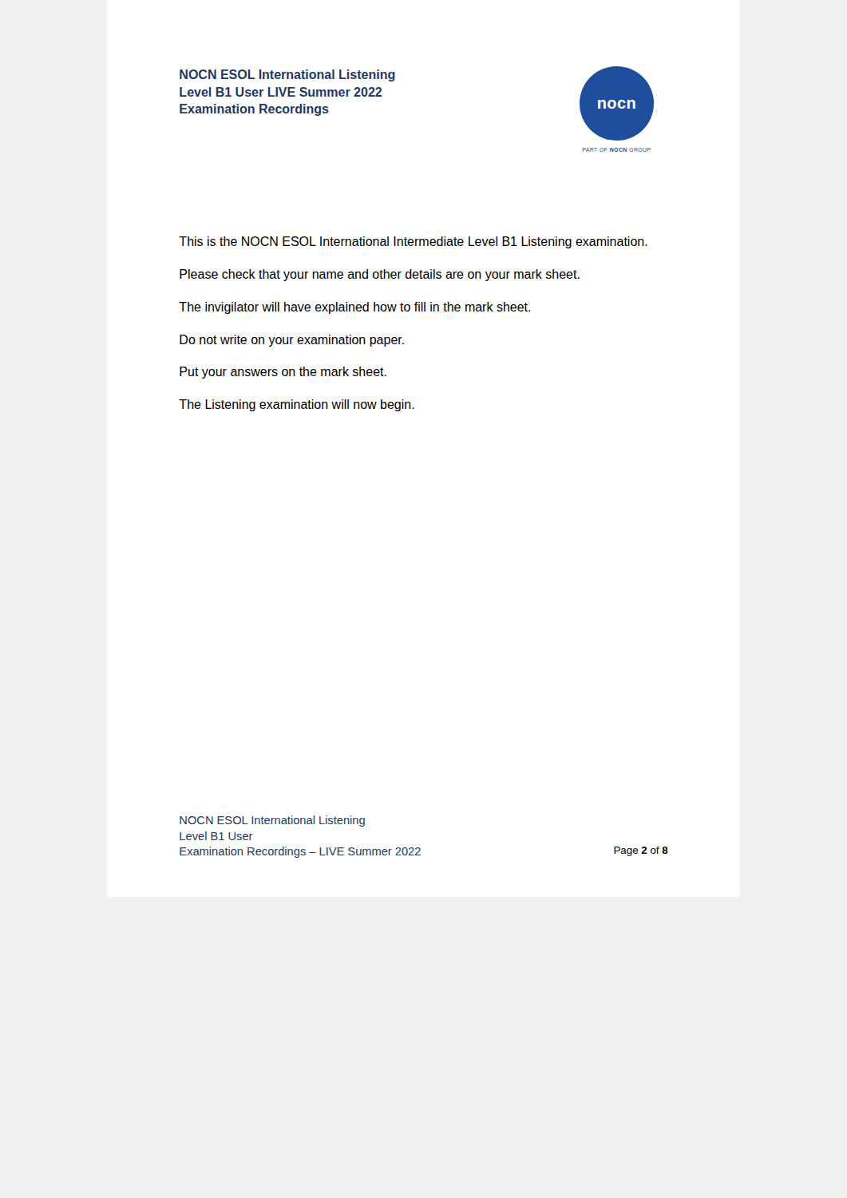NOCN ESOL International Listening Level B1 User LIVE Summer 2022 Examination Recordings
nocn
Part of nocn Group
This is the NOCN ESOL International Intermediate Level B1 Listening examination.
Please check that your name and other details are on your mark sheet.
The invigilator will have explained how to fill in the mark sheet.
Do not write on your examination paper.
Put your answers on the mark sheet.
The Listening examination will now begin.
NOCN ESOL International Listening Level B1 User Examination Recordings – LIVE Summer 2022
Page 2 of 8